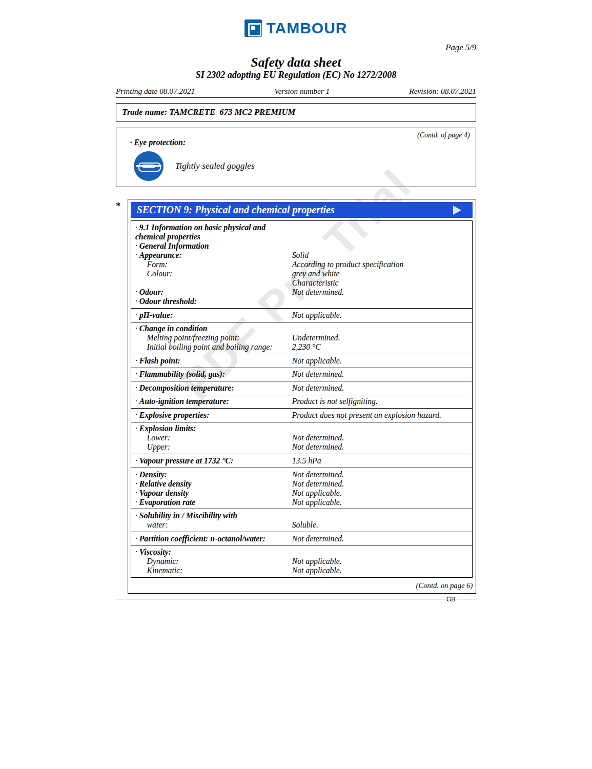PDF Pro Trial
TAMBOUR
Page 5/9
Safety data sheet
SI 2302 adopting EU Regulation (EC) No 1272/2008
Printing date 08.07.2021 Version number 1 Revision: 08.07.2021
Trade name: TAMCRETE 673 MC2 PREMIUM
(Contd. of page 4)
· Eye protection:
Tightly sealed goggles
*
SECTION 9: Physical and chemical properties
| · 9.1 Information on basic physical and chemical properties · General Information · Appearance: Form: Colour: · Odour: · Odour threshold: | Solid According to product specification grey and white Characteristic Not determined. |
| · pH-value: | Not applicable. |
| · Change in condition Melting point/freezing point: Initial boiling point and boiling range: | Undetermined. 2,230 °C |
| · Flash point: | Not applicable. |
| · Flammability (solid, gas): | Not determined. |
| · Decomposition temperature: | Not determined. |
| · Auto-ignition temperature: | Product is not selfigniting. |
| · Explosive properties: | Product does not present an explosion hazard. |
| · Explosion limits: Lower: Upper: | Not determined. Not determined. |
| · Vapour pressure at 1732 °C: | 13.5 hPa |
| · Density: · Relative density · Vapour density · Evaporation rate | Not determined. Not determined. Not applicable. Not applicable. |
| · Solubility in / Miscibility with water: | Soluble. |
| · Partition coefficient: n-octanol/water: | Not determined. |
| · Viscosity: Dynamic: Kinematic: | Not applicable. Not applicable. |
(Contd. on page 6)
GB